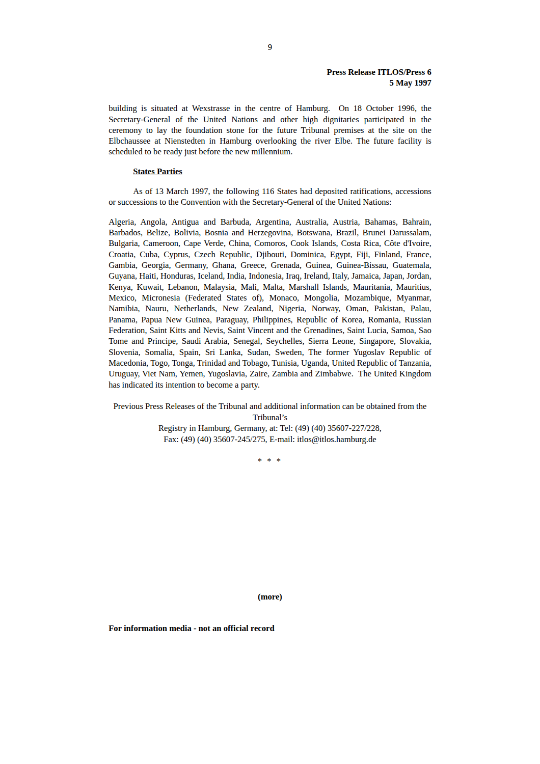9
Press Release ITLOS/Press 6
5 May 1997
building is situated at Wexstrasse in the centre of Hamburg. On 18 October 1996, the Secretary-General of the United Nations and other high dignitaries participated in the ceremony to lay the foundation stone for the future Tribunal premises at the site on the Elbchaussee at Nienstedten in Hamburg overlooking the river Elbe. The future facility is scheduled to be ready just before the new millennium.
States Parties
As of 13 March 1997, the following 116 States had deposited ratifications, accessions or successions to the Convention with the Secretary-General of the United Nations:
Algeria, Angola, Antigua and Barbuda, Argentina, Australia, Austria, Bahamas, Bahrain, Barbados, Belize, Bolivia, Bosnia and Herzegovina, Botswana, Brazil, Brunei Darussalam, Bulgaria, Cameroon, Cape Verde, China, Comoros, Cook Islands, Costa Rica, Côte d'Ivoire, Croatia, Cuba, Cyprus, Czech Republic, Djibouti, Dominica, Egypt, Fiji, Finland, France, Gambia, Georgia, Germany, Ghana, Greece, Grenada, Guinea, Guinea-Bissau, Guatemala, Guyana, Haiti, Honduras, Iceland, India, Indonesia, Iraq, Ireland, Italy, Jamaica, Japan, Jordan, Kenya, Kuwait, Lebanon, Malaysia, Mali, Malta, Marshall Islands, Mauritania, Mauritius, Mexico, Micronesia (Federated States of), Monaco, Mongolia, Mozambique, Myanmar, Namibia, Nauru, Netherlands, New Zealand, Nigeria, Norway, Oman, Pakistan, Palau, Panama, Papua New Guinea, Paraguay, Philippines, Republic of Korea, Romania, Russian Federation, Saint Kitts and Nevis, Saint Vincent and the Grenadines, Saint Lucia, Samoa, Sao Tome and Principe, Saudi Arabia, Senegal, Seychelles, Sierra Leone, Singapore, Slovakia, Slovenia, Somalia, Spain, Sri Lanka, Sudan, Sweden, The former Yugoslav Republic of Macedonia, Togo, Tonga, Trinidad and Tobago, Tunisia, Uganda, United Republic of Tanzania, Uruguay, Viet Nam, Yemen, Yugoslavia, Zaire, Zambia and Zimbabwe. The United Kingdom has indicated its intention to become a party.
Previous Press Releases of the Tribunal and additional information can be obtained from the Tribunal’s
Registry in Hamburg, Germany, at: Tel: (49) (40) 35607-227/228,
Fax: (49) (40) 35607-245/275, E-mail: itlos@itlos.hamburg.de
* * *
(more)
For information media - not an official record